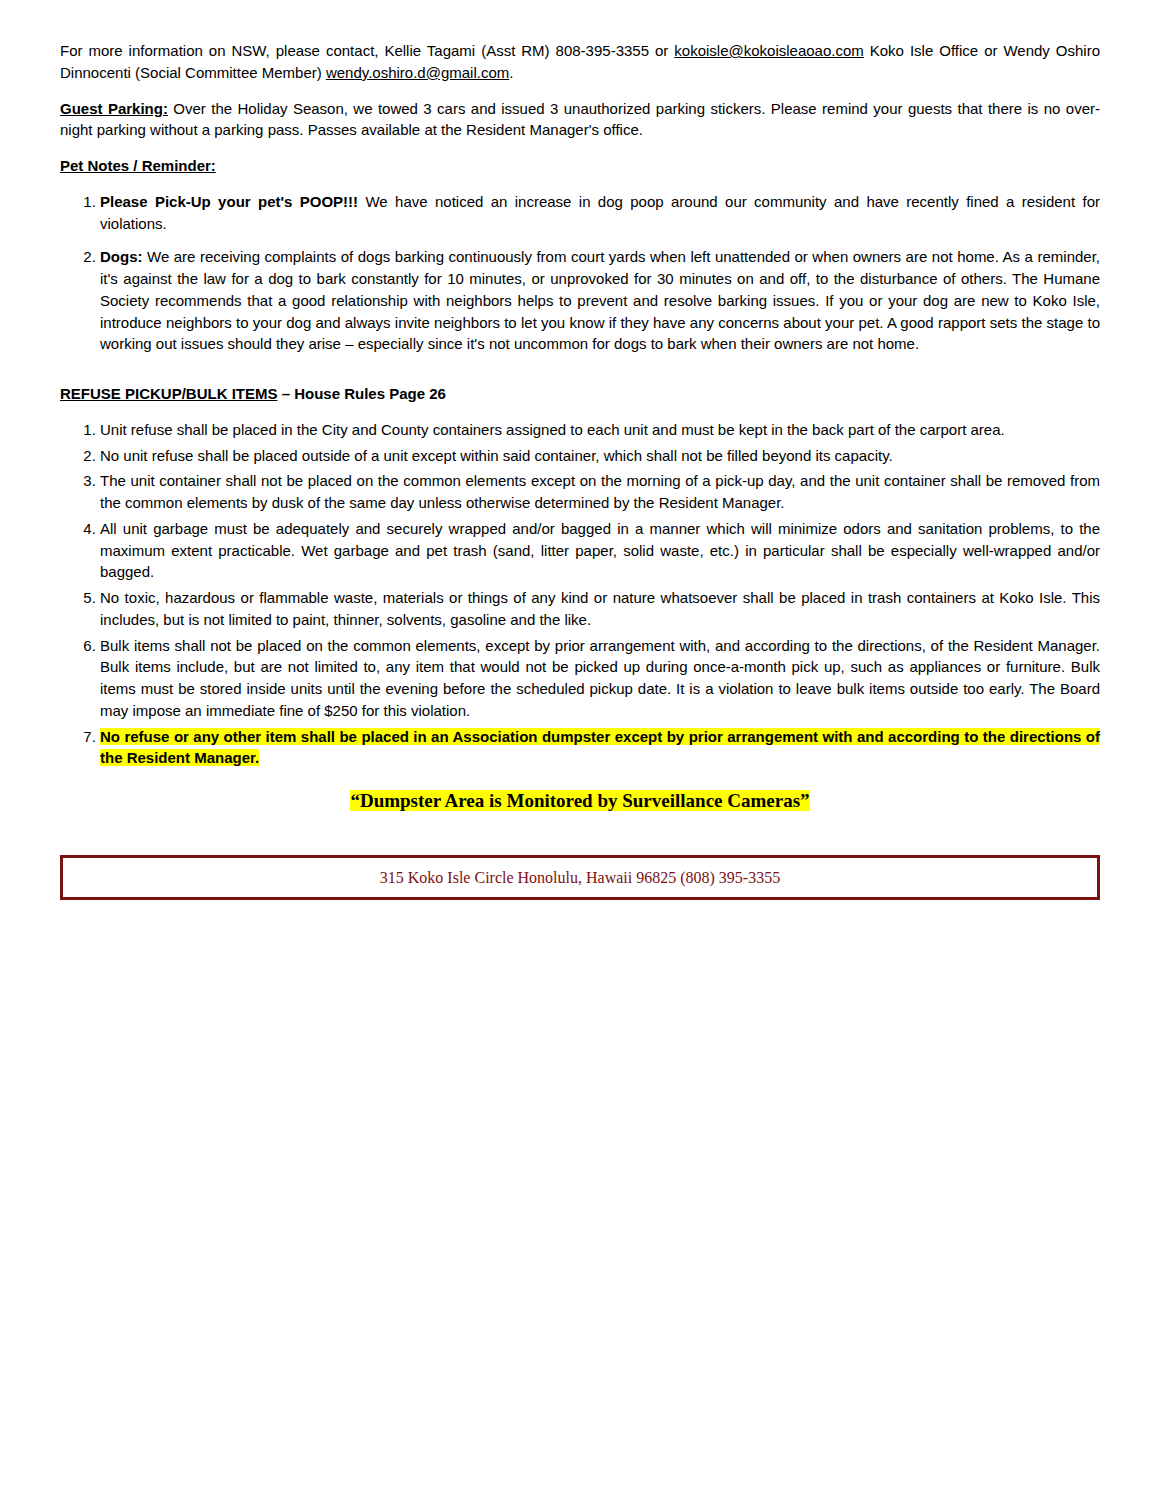For more information on NSW, please contact, Kellie Tagami (Asst RM) 808-395-3355 or kokoisle@kokoisleaoao.com Koko Isle Office or Wendy Oshiro Dinnocenti (Social Committee Member) wendy.oshiro.d@gmail.com.
Guest Parking: Over the Holiday Season, we towed 3 cars and issued 3 unauthorized parking stickers. Please remind your guests that there is no over-night parking without a parking pass. Passes available at the Resident Manager's office.
Pet Notes / Reminder:
Please Pick-Up your pet's POOP!!! We have noticed an increase in dog poop around our community and have recently fined a resident for violations.
Dogs: We are receiving complaints of dogs barking continuously from court yards when left unattended or when owners are not home. As a reminder, it's against the law for a dog to bark constantly for 10 minutes, or unprovoked for 30 minutes on and off, to the disturbance of others. The Humane Society recommends that a good relationship with neighbors helps to prevent and resolve barking issues. If you or your dog are new to Koko Isle, introduce neighbors to your dog and always invite neighbors to let you know if they have any concerns about your pet. A good rapport sets the stage to working out issues should they arise – especially since it's not uncommon for dogs to bark when their owners are not home.
REFUSE PICKUP/BULK ITEMS – House Rules Page 26
Unit refuse shall be placed in the City and County containers assigned to each unit and must be kept in the back part of the carport area.
No unit refuse shall be placed outside of a unit except within said container, which shall not be filled beyond its capacity.
The unit container shall not be placed on the common elements except on the morning of a pick-up day, and the unit container shall be removed from the common elements by dusk of the same day unless otherwise determined by the Resident Manager.
All unit garbage must be adequately and securely wrapped and/or bagged in a manner which will minimize odors and sanitation problems, to the maximum extent practicable. Wet garbage and pet trash (sand, litter paper, solid waste, etc.) in particular shall be especially well-wrapped and/or bagged.
No toxic, hazardous or flammable waste, materials or things of any kind or nature whatsoever shall be placed in trash containers at Koko Isle. This includes, but is not limited to paint, thinner, solvents, gasoline and the like.
Bulk items shall not be placed on the common elements, except by prior arrangement with, and according to the directions, of the Resident Manager. Bulk items include, but are not limited to, any item that would not be picked up during once-a-month pick up, such as appliances or furniture. Bulk items must be stored inside units until the evening before the scheduled pickup date. It is a violation to leave bulk items outside too early. The Board may impose an immediate fine of $250 for this violation.
No refuse or any other item shall be placed in an Association dumpster except by prior arrangement with and according to the directions of the Resident Manager.
“Dumpster Area is Monitored by Surveillance Cameras”
315 Koko Isle Circle Honolulu, Hawaii 96825 (808) 395-3355